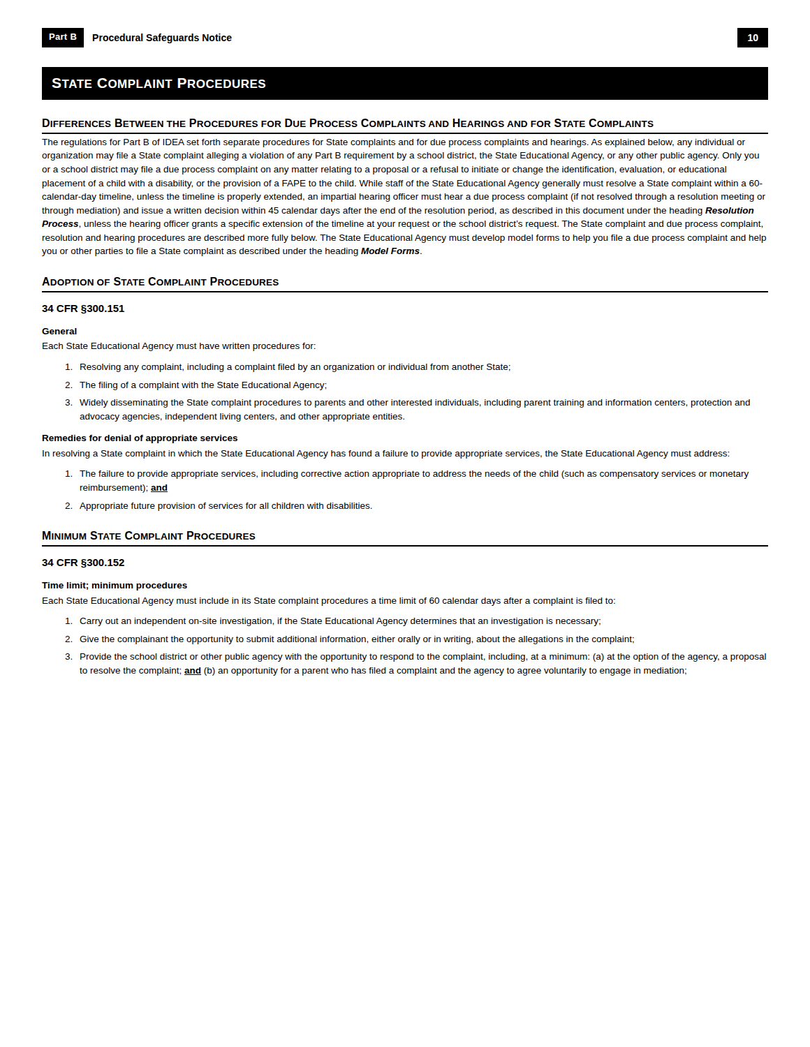Part B
Procedural Safeguards Notice
10
STATE COMPLAINT PROCEDURES
DIFFERENCES BETWEEN THE PROCEDURES FOR DUE PROCESS COMPLAINTS AND HEARINGS AND FOR STATE COMPLAINTS
The regulations for Part B of IDEA set forth separate procedures for State complaints and for due process complaints and hearings. As explained below, any individual or organization may file a State complaint alleging a violation of any Part B requirement by a school district, the State Educational Agency, or any other public agency. Only you or a school district may file a due process complaint on any matter relating to a proposal or a refusal to initiate or change the identification, evaluation, or educational placement of a child with a disability, or the provision of a FAPE to the child. While staff of the State Educational Agency generally must resolve a State complaint within a 60-calendar-day timeline, unless the timeline is properly extended, an impartial hearing officer must hear a due process complaint (if not resolved through a resolution meeting or through mediation) and issue a written decision within 45 calendar days after the end of the resolution period, as described in this document under the heading Resolution Process, unless the hearing officer grants a specific extension of the timeline at your request or the school district’s request. The State complaint and due process complaint, resolution and hearing procedures are described more fully below. The State Educational Agency must develop model forms to help you file a due process complaint and help you or other parties to file a State complaint as described under the heading Model Forms.
ADOPTION OF STATE COMPLAINT PROCEDURES
34 CFR §300.151
General
Each State Educational Agency must have written procedures for:
Resolving any complaint, including a complaint filed by an organization or individual from another State;
The filing of a complaint with the State Educational Agency;
Widely disseminating the State complaint procedures to parents and other interested individuals, including parent training and information centers, protection and advocacy agencies, independent living centers, and other appropriate entities.
Remedies for denial of appropriate services
In resolving a State complaint in which the State Educational Agency has found a failure to provide appropriate services, the State Educational Agency must address:
The failure to provide appropriate services, including corrective action appropriate to address the needs of the child (such as compensatory services or monetary reimbursement); and
Appropriate future provision of services for all children with disabilities.
MINIMUM STATE COMPLAINT PROCEDURES
34 CFR §300.152
Time limit; minimum procedures
Each State Educational Agency must include in its State complaint procedures a time limit of 60 calendar days after a complaint is filed to:
Carry out an independent on-site investigation, if the State Educational Agency determines that an investigation is necessary;
Give the complainant the opportunity to submit additional information, either orally or in writing, about the allegations in the complaint;
Provide the school district or other public agency with the opportunity to respond to the complaint, including, at a minimum: (a) at the option of the agency, a proposal to resolve the complaint; and (b) an opportunity for a parent who has filed a complaint and the agency to agree voluntarily to engage in mediation;